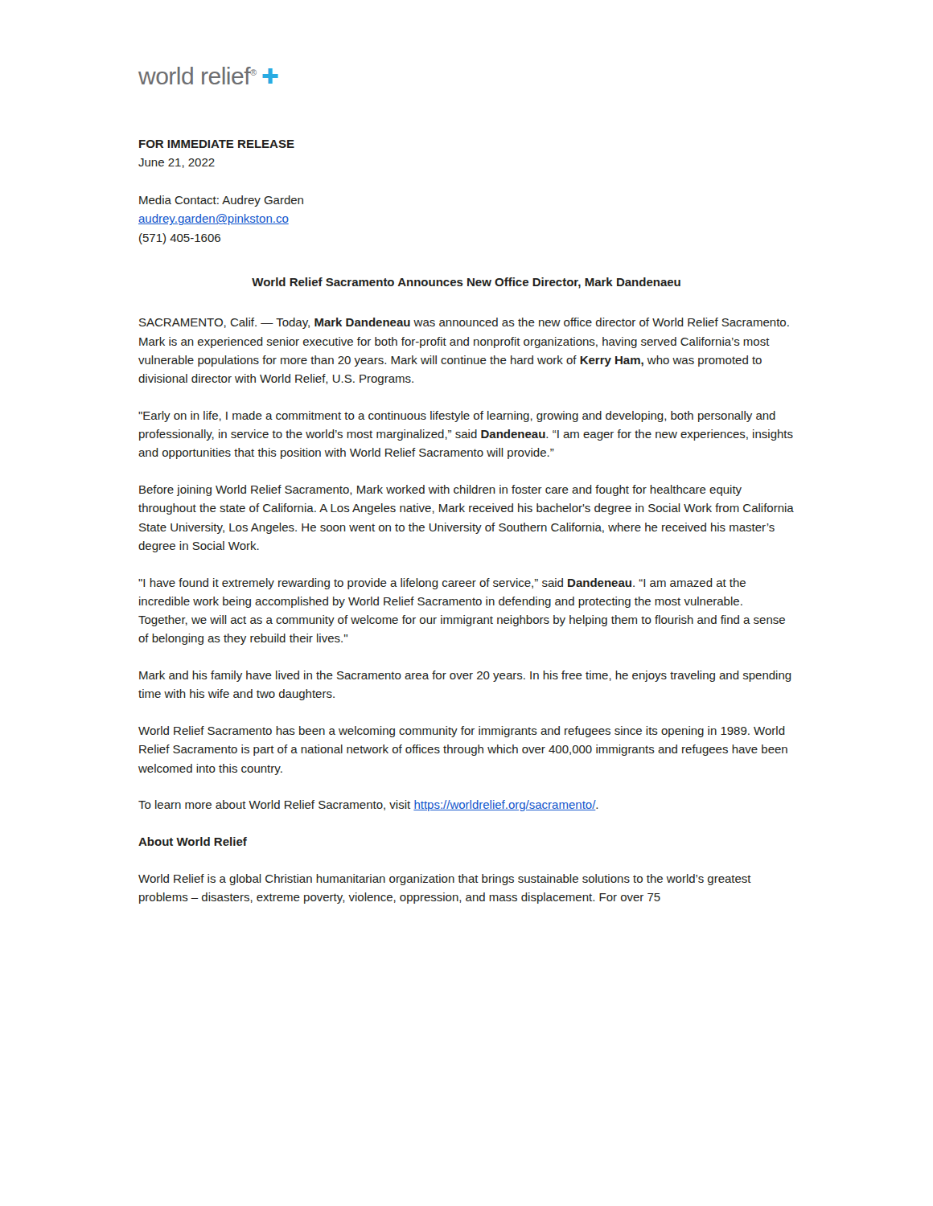world relief®✚
FOR IMMEDIATE RELEASE
June 21, 2022
Media Contact: Audrey Garden
audrey.garden@pinkston.co
(571) 405-1606
World Relief Sacramento Announces New Office Director, Mark Dandenaeu
SACRAMENTO, Calif. — Today, Mark Dandeneau was announced as the new office director of World Relief Sacramento. Mark is an experienced senior executive for both for-profit and nonprofit organizations, having served California’s most vulnerable populations for more than 20 years. Mark will continue the hard work of Kerry Ham, who was promoted to divisional director with World Relief, U.S. Programs.
"Early on in life, I made a commitment to a continuous lifestyle of learning, growing and developing, both personally and professionally, in service to the world’s most marginalized,” said Dandeneau. “I am eager for the new experiences, insights and opportunities that this position with World Relief Sacramento will provide.”
Before joining World Relief Sacramento, Mark worked with children in foster care and fought for healthcare equity throughout the state of California. A Los Angeles native, Mark received his bachelor's degree in Social Work from California State University, Los Angeles. He soon went on to the University of Southern California, where he received his master’s degree in Social Work.
"I have found it extremely rewarding to provide a lifelong career of service,” said Dandeneau. “I am amazed at the incredible work being accomplished by World Relief Sacramento in defending and protecting the most vulnerable. Together, we will act as a community of welcome for our immigrant neighbors by helping them to flourish and find a sense of belonging as they rebuild their lives."
Mark and his family have lived in the Sacramento area for over 20 years. In his free time, he enjoys traveling and spending time with his wife and two daughters.
World Relief Sacramento has been a welcoming community for immigrants and refugees since its opening in 1989. World Relief Sacramento is part of a national network of offices through which over 400,000 immigrants and refugees have been welcomed into this country.
To learn more about World Relief Sacramento, visit https://worldrelief.org/sacramento/.
About World Relief
World Relief is a global Christian humanitarian organization that brings sustainable solutions to the world’s greatest problems – disasters, extreme poverty, violence, oppression, and mass displacement. For over 75